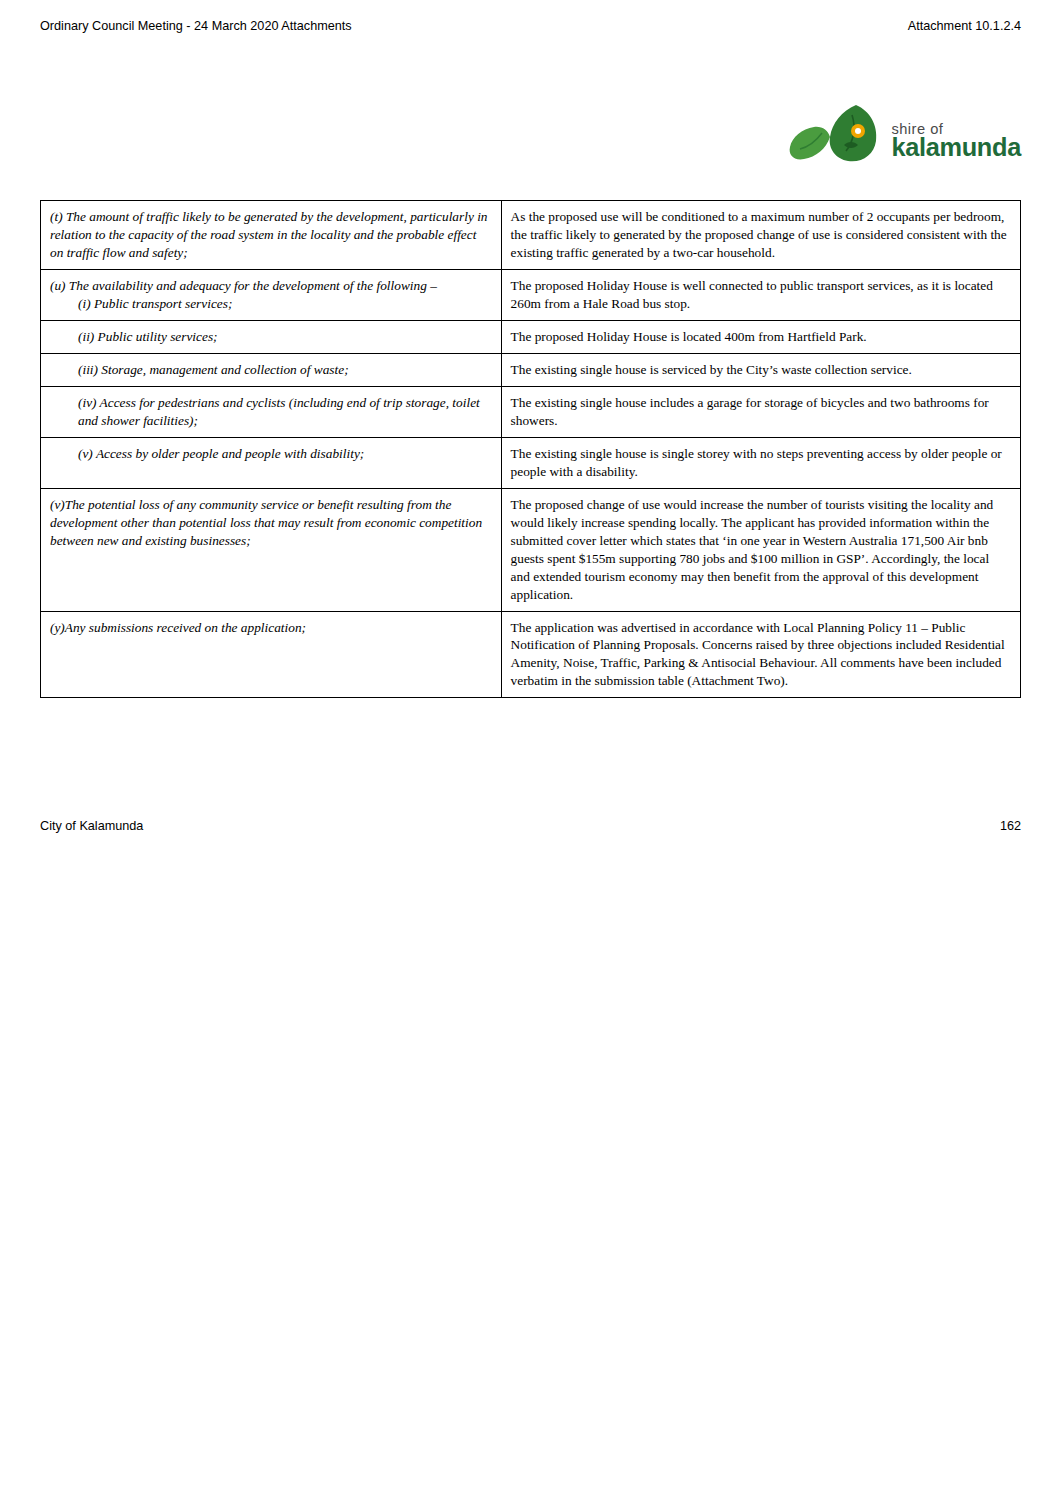Ordinary Council Meeting - 24 March 2020 Attachments Attachment 10.1.2.4
shire of kalamunda
| (t) The amount of traffic likely to be generated by the development, particularly in relation to the capacity of the road system in the locality and the probable effect on traffic flow and safety; | As the proposed use will be conditioned to a maximum number of 2 occupants per bedroom, the traffic likely to generated by the proposed change of use is considered consistent with the existing traffic generated by a two-car household. |
| (u) The availability and adequacy for the development of the following – (i) Public transport services; | The proposed Holiday House is well connected to public transport services, as it is located 260m from a Hale Road bus stop. |
| (ii) Public utility services; | The proposed Holiday House is located 400m from Hartfield Park. |
| (iii) Storage, management and collection of waste; | The existing single house is serviced by the City’s waste collection service. |
| (iv) Access for pedestrians and cyclists (including end of trip storage, toilet and shower facilities); | The existing single house includes a garage for storage of bicycles and two bathrooms for showers. |
| (v) Access by older people and people with disability; | The existing single house is single storey with no steps preventing access by older people or people with a disability. |
| (v)The potential loss of any community service or benefit resulting from the development other than potential loss that may result from economic competition between new and existing businesses; | The proposed change of use would increase the number of tourists visiting the locality and would likely increase spending locally. The applicant has provided information within the submitted cover letter which states that ‘in one year in Western Australia 171,500 Air bnb guests spent $155m supporting 780 jobs and $100 million in GSP’. Accordingly, the local and extended tourism economy may then benefit from the approval of this development application. |
| (y)Any submissions received on the application; | The application was advertised in accordance with Local Planning Policy 11 – Public Notification of Planning Proposals. Concerns raised by three objections included Residential Amenity, Noise, Traffic, Parking & Antisocial Behaviour. All comments have been included verbatim in the submission table (Attachment Two). |
City of Kalamunda 162